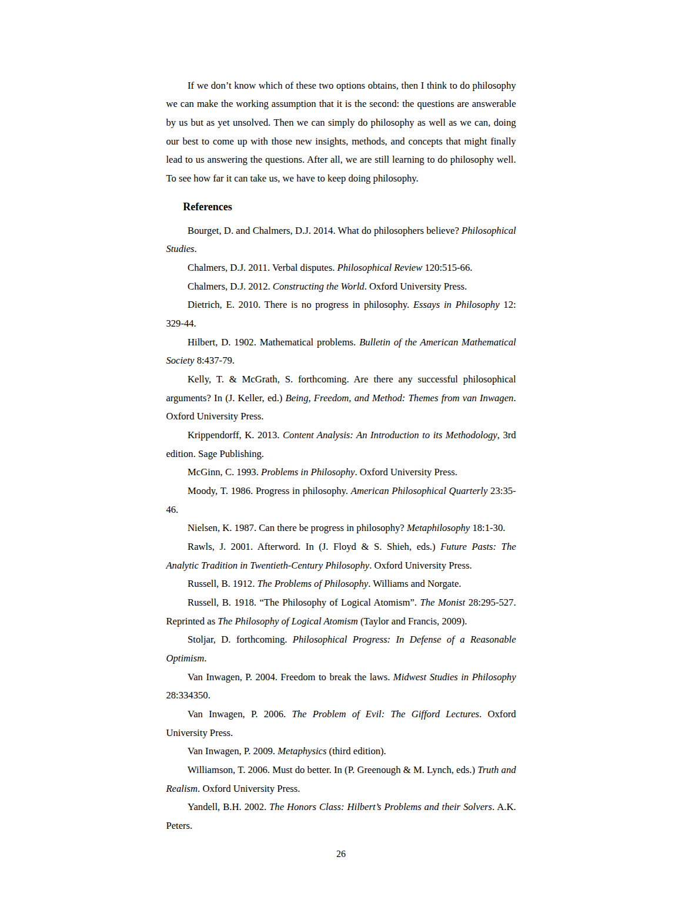If we don’t know which of these two options obtains, then I think to do philosophy we can make the working assumption that it is the second: the questions are answerable by us but as yet unsolved. Then we can simply do philosophy as well as we can, doing our best to come up with those new insights, methods, and concepts that might finally lead to us answering the questions. After all, we are still learning to do philosophy well. To see how far it can take us, we have to keep doing philosophy.
References
Bourget, D. and Chalmers, D.J. 2014. What do philosophers believe? Philosophical Studies.
Chalmers, D.J. 2011. Verbal disputes. Philosophical Review 120:515-66.
Chalmers, D.J. 2012. Constructing the World. Oxford University Press.
Dietrich, E. 2010. There is no progress in philosophy. Essays in Philosophy 12: 329-44.
Hilbert, D. 1902. Mathematical problems. Bulletin of the American Mathematical Society 8:437-79.
Kelly, T. & McGrath, S. forthcoming. Are there any successful philosophical arguments? In (J. Keller, ed.) Being, Freedom, and Method: Themes from van Inwagen. Oxford University Press.
Krippendorff, K. 2013. Content Analysis: An Introduction to its Methodology, 3rd edition. Sage Publishing.
McGinn, C. 1993. Problems in Philosophy. Oxford University Press.
Moody, T. 1986. Progress in philosophy. American Philosophical Quarterly 23:35-46.
Nielsen, K. 1987. Can there be progress in philosophy? Metaphilosophy 18:1-30.
Rawls, J. 2001. Afterword. In (J. Floyd & S. Shieh, eds.) Future Pasts: The Analytic Tradition in Twentieth-Century Philosophy. Oxford University Press.
Russell, B. 1912. The Problems of Philosophy. Williams and Norgate.
Russell, B. 1918. “The Philosophy of Logical Atomism”. The Monist 28:295-527. Reprinted as The Philosophy of Logical Atomism (Taylor and Francis, 2009).
Stoljar, D. forthcoming. Philosophical Progress: In Defense of a Reasonable Optimism.
Van Inwagen, P. 2004. Freedom to break the laws. Midwest Studies in Philosophy 28:334350.
Van Inwagen, P. 2006. The Problem of Evil: The Gifford Lectures. Oxford University Press.
Van Inwagen, P. 2009. Metaphysics (third edition).
Williamson, T. 2006. Must do better. In (P. Greenough & M. Lynch, eds.) Truth and Realism. Oxford University Press.
Yandell, B.H. 2002. The Honors Class: Hilbert’s Problems and their Solvers. A.K. Peters.
26